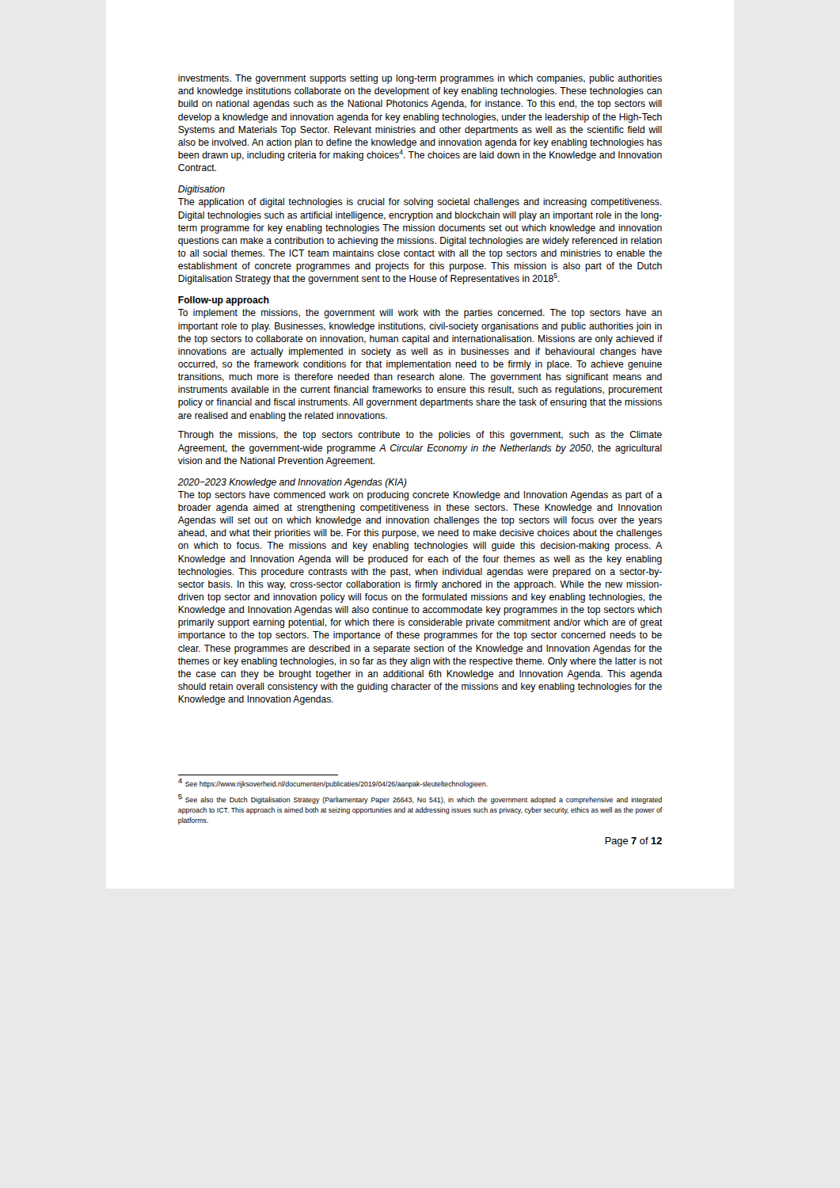investments. The government supports setting up long-term programmes in which companies, public authorities and knowledge institutions collaborate on the development of key enabling technologies. These technologies can build on national agendas such as the National Photonics Agenda, for instance. To this end, the top sectors will develop a knowledge and innovation agenda for key enabling technologies, under the leadership of the High-Tech Systems and Materials Top Sector. Relevant ministries and other departments as well as the scientific field will also be involved. An action plan to define the knowledge and innovation agenda for key enabling technologies has been drawn up, including criteria for making choices4. The choices are laid down in the Knowledge and Innovation Contract.
Digitisation
The application of digital technologies is crucial for solving societal challenges and increasing competitiveness. Digital technologies such as artificial intelligence, encryption and blockchain will play an important role in the long-term programme for key enabling technologies The mission documents set out which knowledge and innovation questions can make a contribution to achieving the missions. Digital technologies are widely referenced in relation to all social themes. The ICT team maintains close contact with all the top sectors and ministries to enable the establishment of concrete programmes and projects for this purpose. This mission is also part of the Dutch Digitalisation Strategy that the government sent to the House of Representatives in 20185.
Follow-up approach
To implement the missions, the government will work with the parties concerned. The top sectors have an important role to play. Businesses, knowledge institutions, civil-society organisations and public authorities join in the top sectors to collaborate on innovation, human capital and internationalisation. Missions are only achieved if innovations are actually implemented in society as well as in businesses and if behavioural changes have occurred, so the framework conditions for that implementation need to be firmly in place. To achieve genuine transitions, much more is therefore needed than research alone. The government has significant means and instruments available in the current financial frameworks to ensure this result, such as regulations, procurement policy or financial and fiscal instruments. All government departments share the task of ensuring that the missions are realised and enabling the related innovations.
Through the missions, the top sectors contribute to the policies of this government, such as the Climate Agreement, the government-wide programme A Circular Economy in the Netherlands by 2050, the agricultural vision and the National Prevention Agreement.
2020−2023 Knowledge and Innovation Agendas (KIA)
The top sectors have commenced work on producing concrete Knowledge and Innovation Agendas as part of a broader agenda aimed at strengthening competitiveness in these sectors. These Knowledge and Innovation Agendas will set out on which knowledge and innovation challenges the top sectors will focus over the years ahead, and what their priorities will be. For this purpose, we need to make decisive choices about the challenges on which to focus. The missions and key enabling technologies will guide this decision-making process. A Knowledge and Innovation Agenda will be produced for each of the four themes as well as the key enabling technologies. This procedure contrasts with the past, when individual agendas were prepared on a sector-by-sector basis. In this way, cross-sector collaboration is firmly anchored in the approach. While the new mission-driven top sector and innovation policy will focus on the formulated missions and key enabling technologies, the Knowledge and Innovation Agendas will also continue to accommodate key programmes in the top sectors which primarily support earning potential, for which there is considerable private commitment and/or which are of great importance to the top sectors. The importance of these programmes for the top sector concerned needs to be clear. These programmes are described in a separate section of the Knowledge and Innovation Agendas for the themes or key enabling technologies, in so far as they align with the respective theme. Only where the latter is not the case can they be brought together in an additional 6th Knowledge and Innovation Agenda. This agenda should retain overall consistency with the guiding character of the missions and key enabling technologies for the Knowledge and Innovation Agendas.
4 See https://www.rijksoverheid.nl/documenten/publicaties/2019/04/26/aanpak-sleuteltechnologieen.
5 See also the Dutch Digitalisation Strategy (Parliamentary Paper 26643, No 541), in which the government adopted a comprehensive and integrated approach to ICT. This approach is aimed both at seizing opportunities and at addressing issues such as privacy, cyber security, ethics as well as the power of platforms.
Page 7 of 12